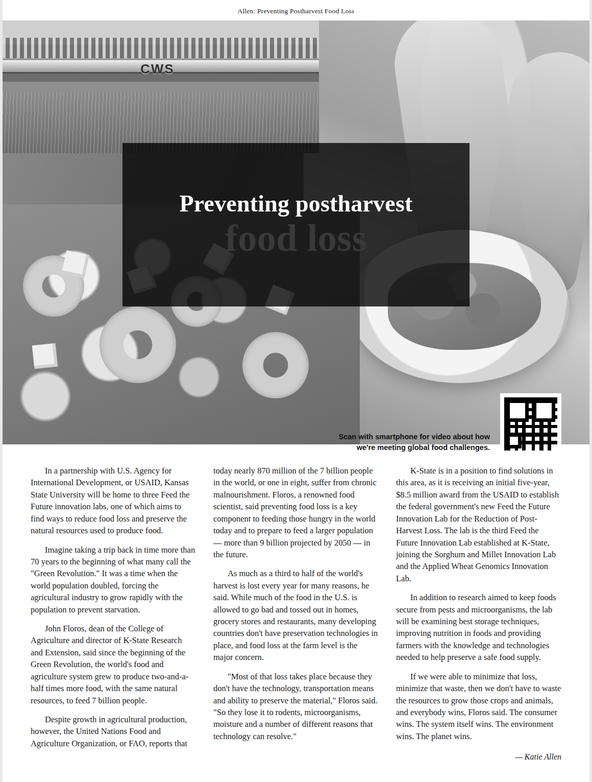Allen: Preventing Postharvest Food Loss
CWS
Preventing postharvest food loss
Scan with smartphone for video about how
we're meeting global food challenges.
In a partnership with U.S. Agency for International Development, or USAID, Kansas State University will be home to three Feed the Future innovation labs, one of which aims to find ways to reduce food loss and preserve the natural resources used to produce food.
Imagine taking a trip back in time more than 70 years to the beginning of what many call the "Green Revolution." It was a time when the world population doubled, forcing the agricultural industry to grow rapidly with the population to prevent starvation.
John Floros, dean of the College of Agriculture and director of K-State Research and Extension, said since the beginning of the Green Revolution, the world's food and agriculture system grew to produce two-and-a-half times more food, with the same natural resources, to feed 7 billion people.
Despite growth in agricultural production, however, the United Nations Food and Agriculture Organization, or FAO, reports that today nearly 870 million of the 7 billion people in the world, or one in eight, suffer from chronic malnourishment. Floros, a renowned food scientist, said preventing food loss is a key component to feeding those hungry in the world today and to prepare to feed a larger population — more than 9 billion projected by 2050 — in the future.
As much as a third to half of the world's harvest is lost every year for many reasons, he said. While much of the food in the U.S. is allowed to go bad and tossed out in homes, grocery stores and restaurants, many developing countries don't have preservation technologies in place, and food loss at the farm level is the major concern.
"Most of that loss takes place because they don't have the technology, transportation means and ability to preserve the material," Floros said. "So they lose it to rodents, microorganisms, moisture and a number of different reasons that technology can resolve."
K-State is in a position to find solutions in this area, as it is receiving an initial five-year, $8.5 million award from the USAID to establish the federal government's new Feed the Future Innovation Lab for the Reduction of Post-Harvest Loss. The lab is the third Feed the Future Innovation Lab established at K-State, joining the Sorghum and Millet Innovation Lab and the Applied Wheat Genomics Innovation Lab.
In addition to research aimed to keep foods secure from pests and microorganisms, the lab will be examining best storage techniques, improving nutrition in foods and providing farmers with the knowledge and technologies needed to help preserve a safe food supply.
If we were able to minimize that loss, minimize that waste, then we don't have to waste the resources to grow those crops and animals, and everybody wins, Floros said. The consumer wins. The system itself wins. The environment wins. The planet wins.
— Katie Allen